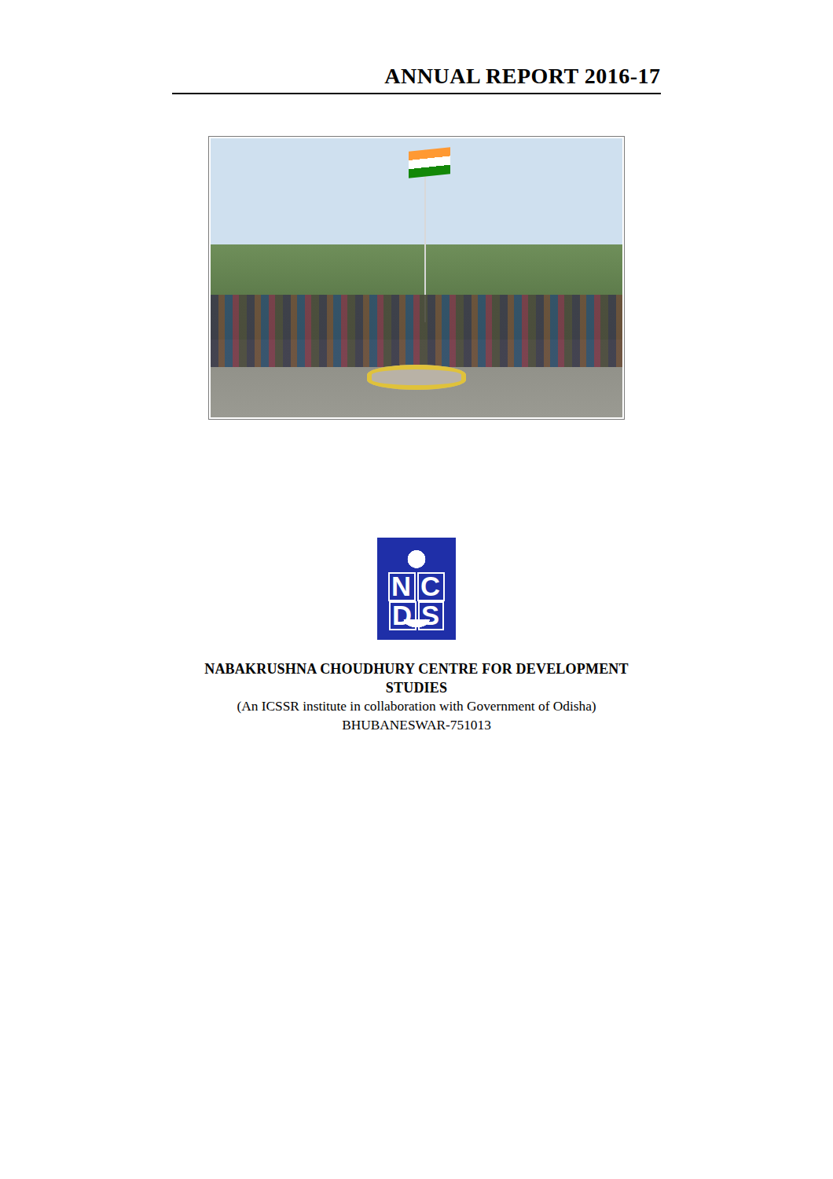ANNUAL REPORT 2016-17
NC
DS
NABAKRUSHNA CHOUDHURY CENTRE FOR DEVELOPMENT STUDIES
(An ICSSR institute in collaboration with Government of Odisha)
BHUBANESWAR-751013